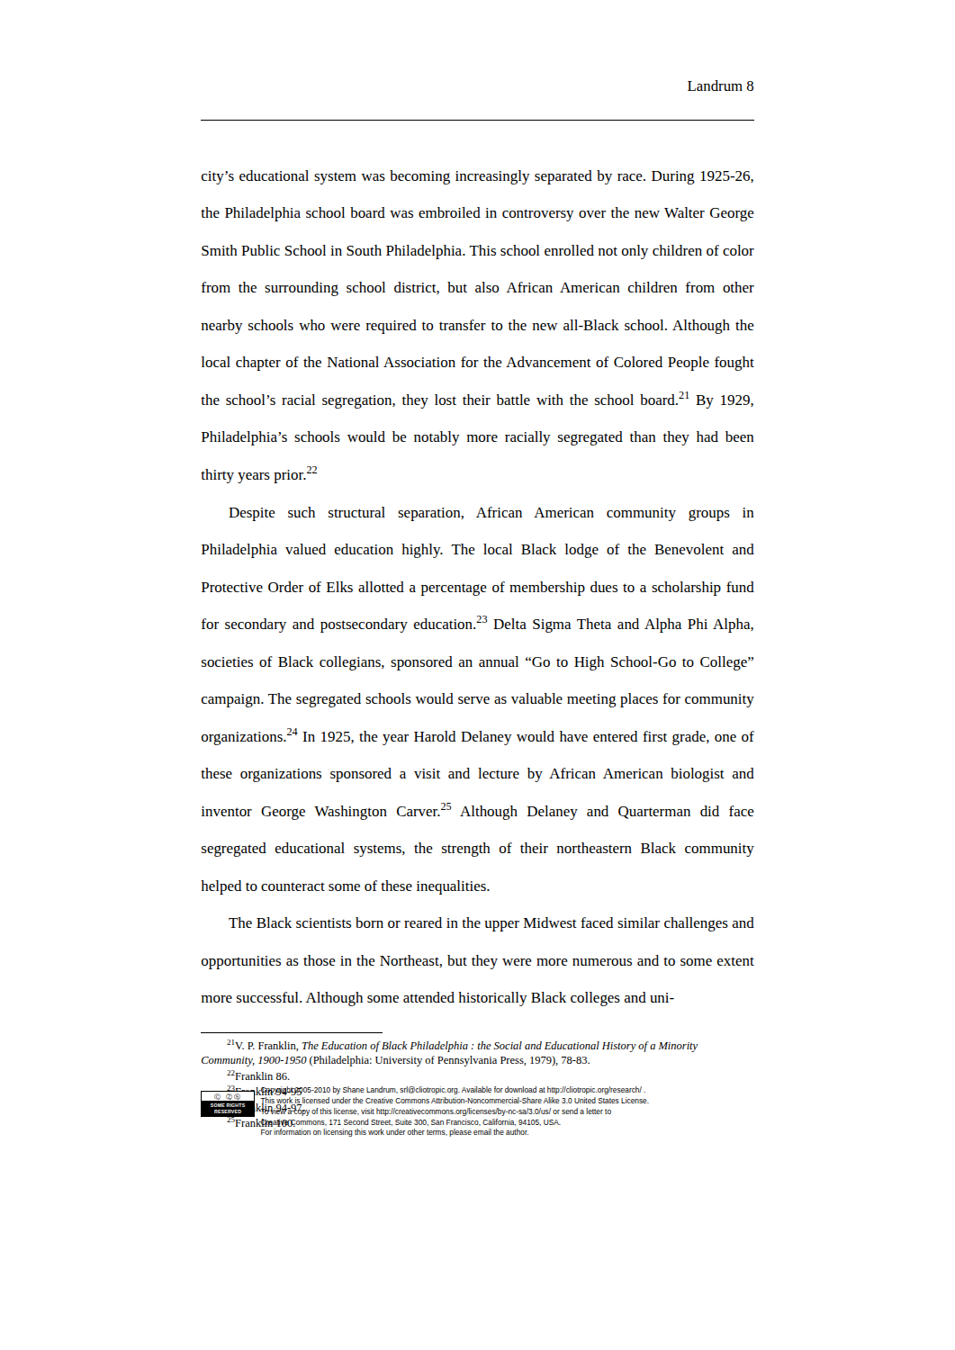Landrum 8
city’s educational system was becoming increasingly separated by race. During 1925-26, the Philadelphia school board was embroiled in controversy over the new Walter George Smith Public School in South Philadelphia. This school enrolled not only children of color from the surrounding school district, but also African American children from other nearby schools who were required to transfer to the new all-Black school. Although the local chapter of the National Association for the Advancement of Colored People fought the school’s racial segregation, they lost their battle with the school board.21 By 1929, Philadelphia’s schools would be notably more racially segregated than they had been thirty years prior.22
Despite such structural separation, African American community groups in Philadelphia valued education highly. The local Black lodge of the Benevolent and Protective Order of Elks allotted a percentage of membership dues to a scholarship fund for secondary and postsecondary education.23 Delta Sigma Theta and Alpha Phi Alpha, societies of Black collegians, sponsored an annual “Go to High School-Go to College” campaign. The segregated schools would serve as valuable meeting places for community organizations.24 In 1925, the year Harold Delaney would have entered first grade, one of these organizations sponsored a visit and lecture by African American biologist and inventor George Washington Carver.25 Although Delaney and Quarterman did face segregated educational systems, the strength of their northeastern Black community helped to counteract some of these inequalities.
The Black scientists born or reared in the upper Midwest faced similar challenges and opportunities as those in the Northeast, but they were more numerous and to some extent more successful. Although some attended historically Black colleges and uni-
21V. P. Franklin, The Education of Black Philadelphia : the Social and Educational History of a Minority Community, 1900-1950 (Philadelphia: University of Pennsylvania Press, 1979), 78-83.
22Franklin 86.
23Franklin 94-95
24Franklin 94-97.
25Franklin 100.
Ⓒ Ⓩ Ⓢ
SOME RIGHTS RESERVED
Copyright 2005-2010 by Shane Landrum, srl@cliotropic.org. Available for download at http://cliotropic.org/research/ .
This work is licensed under the Creative Commons Attribution-Noncommercial-Share Alike 3.0 United States License.
To view a copy of this license, visit http://creativecommons.org/licenses/by-nc-sa/3.0/us/ or send a letter to
Creative Commons, 171 Second Street, Suite 300, San Francisco, California, 94105, USA.
For information on licensing this work under other terms, please email the author.